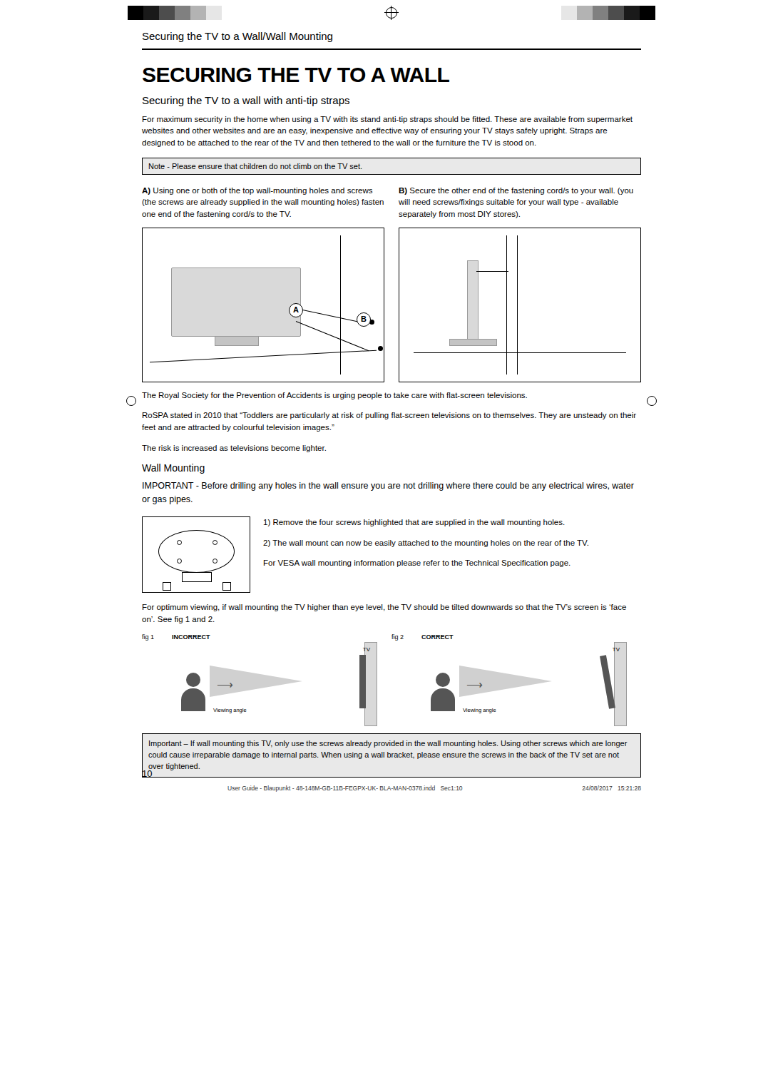Securing the TV to a Wall/Wall Mounting
SECURING THE TV TO A WALL
Securing the TV to a wall with anti-tip straps
For maximum security in the home when using a TV with its stand anti-tip straps should be fitted. These are available from supermarket websites and other websites and are an easy, inexpensive and effective way of ensuring your TV stays safely upright. Straps are designed to be attached to the rear of the TV and then tethered to the wall or the furniture the TV is stood on.
Note - Please ensure that children do not climb on the TV set.
A) Using one or both of the top wall-mounting holes and screws (the screws are already supplied in the wall mounting holes) fasten one end of the fastening cord/s to the TV.
A
B
B) Secure the other end of the fastening cord/s to your wall. (you will need screws/fixings suitable for your wall type - available separately from most DIY stores).
The Royal Society for the Prevention of Accidents is urging people to take care with flat-screen televisions.
RoSPA stated in 2010 that “Toddlers are particularly at risk of pulling flat-screen televisions on to themselves. They are unsteady on their feet and are attracted by colourful television images.”
The risk is increased as televisions become lighter.
Wall Mounting
IMPORTANT - Before drilling any holes in the wall ensure you are not drilling where there could be any electrical wires, water or gas pipes.
1) Remove the four screws highlighted that are supplied in the wall mounting holes.
2) The wall mount can now be easily attached to the mounting holes on the rear of the TV.
For VESA wall mounting information please refer to the Technical Specification page.
For optimum viewing, if wall mounting the TV higher than eye level, the TV should be tilted downwards so that the TV’s screen is ‘face on’. See fig 1 and 2.
fig 1 INCORRECT
TV
⟶ Viewing angle
fig 2 CORRECT
TV
⟶ Viewing angle
Important – If wall mounting this TV, only use the screws already provided in the wall mounting holes. Using other screws which are longer could cause irreparable damage to internal parts. When using a wall bracket, please ensure the screws in the back of the TV set are not over tightened.
10
User Guide - Blaupunkt - 48-148M-GB-11B-FEGPX-UK- BLA-MAN-0378.indd Sec1:10 24/08/2017 15:21:28